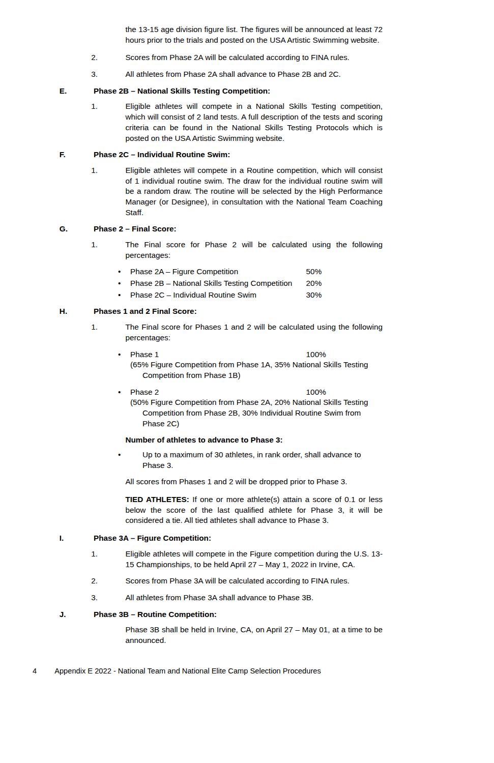the 13-15 age division figure list. The figures will be announced at least 72 hours prior to the trials and posted on the USA Artistic Swimming website.
2. Scores from Phase 2A will be calculated according to FINA rules.
3. All athletes from Phase 2A shall advance to Phase 2B and 2C.
E. Phase 2B – National Skills Testing Competition:
1. Eligible athletes will compete in a National Skills Testing competition, which will consist of 2 land tests. A full description of the tests and scoring criteria can be found in the National Skills Testing Protocols which is posted on the USA Artistic Swimming website.
F. Phase 2C – Individual Routine Swim:
1. Eligible athletes will compete in a Routine competition, which will consist of 1 individual routine swim. The draw for the individual routine swim will be a random draw. The routine will be selected by the High Performance Manager (or Designee), in consultation with the National Team Coaching Staff.
G. Phase 2 – Final Score:
1. The Final score for Phase 2 will be calculated using the following percentages:
Phase 2A – Figure Competition 50%
Phase 2B – National Skills Testing Competition 20%
Phase 2C – Individual Routine Swim 30%
H. Phases 1 and 2 Final Score:
1. The Final score for Phases 1 and 2 will be calculated using the following percentages:
Phase 1100%
(65% Figure Competition from Phase 1A, 35% National Skills Testing Competition from Phase 1B)
Phase 2100%
(50% Figure Competition from Phase 2A, 20% National Skills Testing Competition from Phase 2B, 30% Individual Routine Swim from Phase 2C)
Number of athletes to advance to Phase 3:
Up to a maximum of 30 athletes, in rank order, shall advance to Phase 3.
All scores from Phases 1 and 2 will be dropped prior to Phase 3.
TIED ATHLETES: If one or more athlete(s) attain a score of 0.1 or less below the score of the last qualified athlete for Phase 3, it will be considered a tie. All tied athletes shall advance to Phase 3.
I. Phase 3A – Figure Competition:
1. Eligible athletes will compete in the Figure competition during the U.S. 13-15 Championships, to be held April 27 – May 1, 2022 in Irvine, CA.
2. Scores from Phase 3A will be calculated according to FINA rules.
3. All athletes from Phase 3A shall advance to Phase 3B.
J. Phase 3B – Routine Competition:
Phase 3B shall be held in Irvine, CA, on April 27 – May 01, at a time to be announced.
4 Appendix E 2022 - National Team and National Elite Camp Selection Procedures